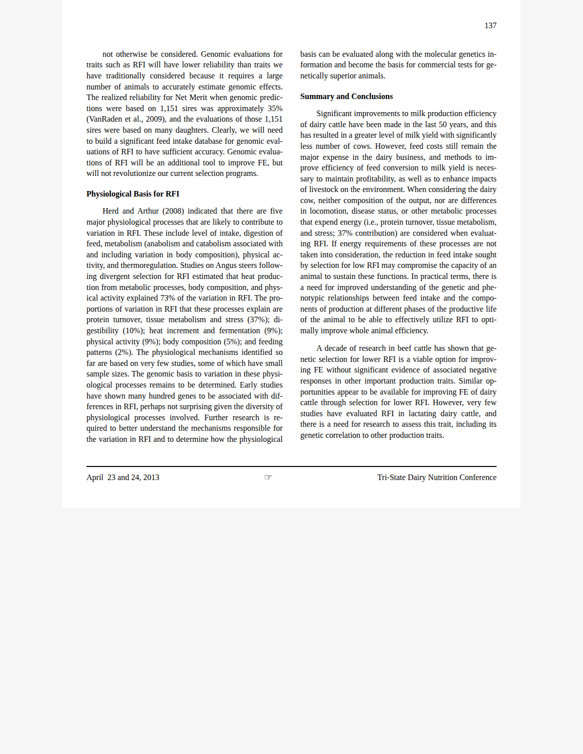137
not otherwise be considered. Genomic evaluations for traits such as RFI will have lower reliability than traits we have traditionally considered because it requires a large number of animals to accurately estimate genomic effects. The realized reliability for Net Merit when genomic predictions were based on 1,151 sires was approximately 35% (VanRaden et al., 2009), and the evaluations of those 1,151 sires were based on many daughters. Clearly, we will need to build a significant feed intake database for genomic evaluations of RFI to have sufficient accuracy. Genomic evaluations of RFI will be an additional tool to improve FE, but will not revolutionize our current selection programs.
Physiological Basis for RFI
Herd and Arthur (2008) indicated that there are five major physiological processes that are likely to contribute to variation in RFI. These include level of intake, digestion of feed, metabolism (anabolism and catabolism associated with and including variation in body composition), physical activity, and thermoregulation. Studies on Angus steers following divergent selection for RFI estimated that heat production from metabolic processes, body composition, and physical activity explained 73% of the variation in RFI. The proportions of variation in RFI that these processes explain are protein turnover, tissue metabolism and stress (37%); digestibility (10%); heat increment and fermentation (9%); physical activity (9%); body composition (5%); and feeding patterns (2%). The physiological mechanisms identified so far are based on very few studies, some of which have small sample sizes. The genomic basis to variation in these physiological processes remains to be determined. Early studies have shown many hundred genes to be associated with differences in RFI, perhaps not surprising given the diversity of physiological processes involved. Further research is required to better understand the mechanisms responsible for the variation in RFI and to determine how the physiological basis can be evaluated along with the molecular genetics information and become the basis for commercial tests for genetically superior animals.
Summary and Conclusions
Significant improvements to milk production efficiency of dairy cattle have been made in the last 50 years, and this has resulted in a greater level of milk yield with significantly less number of cows. However, feed costs still remain the major expense in the dairy business, and methods to improve efficiency of feed conversion to milk yield is necessary to maintain profitability, as well as to enhance impacts of livestock on the environment. When considering the dairy cow, neither composition of the output, nor are differences in locomotion, disease status, or other metabolic processes that expend energy (i.e., protein turnover, tissue metabolism, and stress; 37% contribution) are considered when evaluating RFI. If energy requirements of these processes are not taken into consideration, the reduction in feed intake sought by selection for low RFI may compromise the capacity of an animal to sustain these functions. In practical terms, there is a need for improved understanding of the genetic and phenotypic relationships between feed intake and the components of production at different phases of the productive life of the animal to be able to effectively utilize RFI to optimally improve whole animal efficiency.
A decade of research in beef cattle has shown that genetic selection for lower RFI is a viable option for improving FE without significant evidence of associated negative responses in other important production traits. Similar opportunities appear to be available for improving FE of dairy cattle through selection for lower RFI. However, very few studies have evaluated RFI in lactating dairy cattle, and there is a need for research to assess this trait, including its genetic correlation to other production traits.
April 23 and 24, 2013 ☞ Tri-State Dairy Nutrition Conference